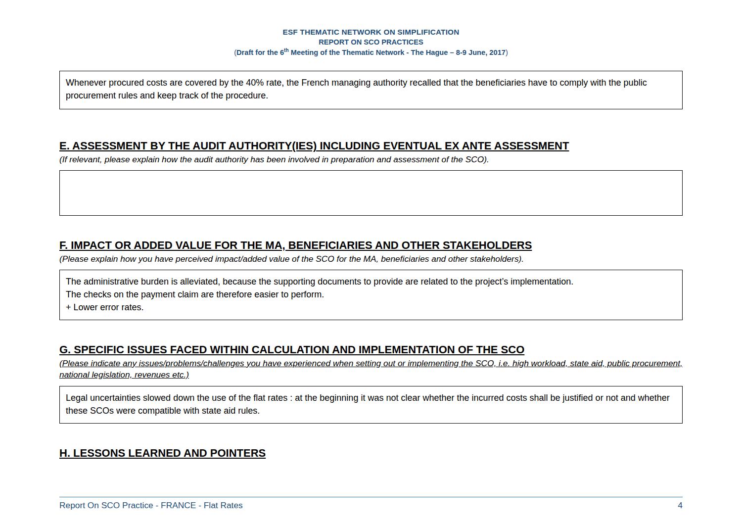ESF THEMATIC NETWORK ON SIMPLIFICATION
REPORT ON SCO PRACTICES
(Draft for the 6th Meeting of the Thematic Network - The Hague – 8-9 June, 2017)
Whenever procured costs are covered by the 40% rate, the French managing authority recalled that the beneficiaries have to comply with the public procurement rules and keep track of the procedure.
E. ASSESSMENT BY THE AUDIT AUTHORITY(IES) INCLUDING EVENTUAL EX ANTE ASSESSMENT
(If relevant, please explain how the audit authority has been involved in preparation and assessment of the SCO).
F. IMPACT OR ADDED VALUE FOR THE MA, BENEFICIARIES AND OTHER STAKEHOLDERS
(Please explain how you have perceived impact/added value of the SCO for the MA, beneficiaries and other stakeholders).
The administrative burden is alleviated, because the supporting documents to provide are related to the project’s implementation.
The checks on the payment claim are therefore easier to perform.
+ Lower error rates.
G. SPECIFIC ISSUES FACED WITHIN CALCULATION AND IMPLEMENTATION OF THE SCO
(Please indicate any issues/problems/challenges you have experienced when setting out or implementing the SCO, i.e. high workload, state aid, public procurement, national legislation, revenues etc.)
Legal uncertainties slowed down the use of the flat rates : at the beginning it was not clear whether the incurred costs shall be justified or not and whether these SCOs were compatible with state aid rules.
H. LESSONS LEARNED AND POINTERS
Report On SCO Practice - FRANCE - Flat Rates 4